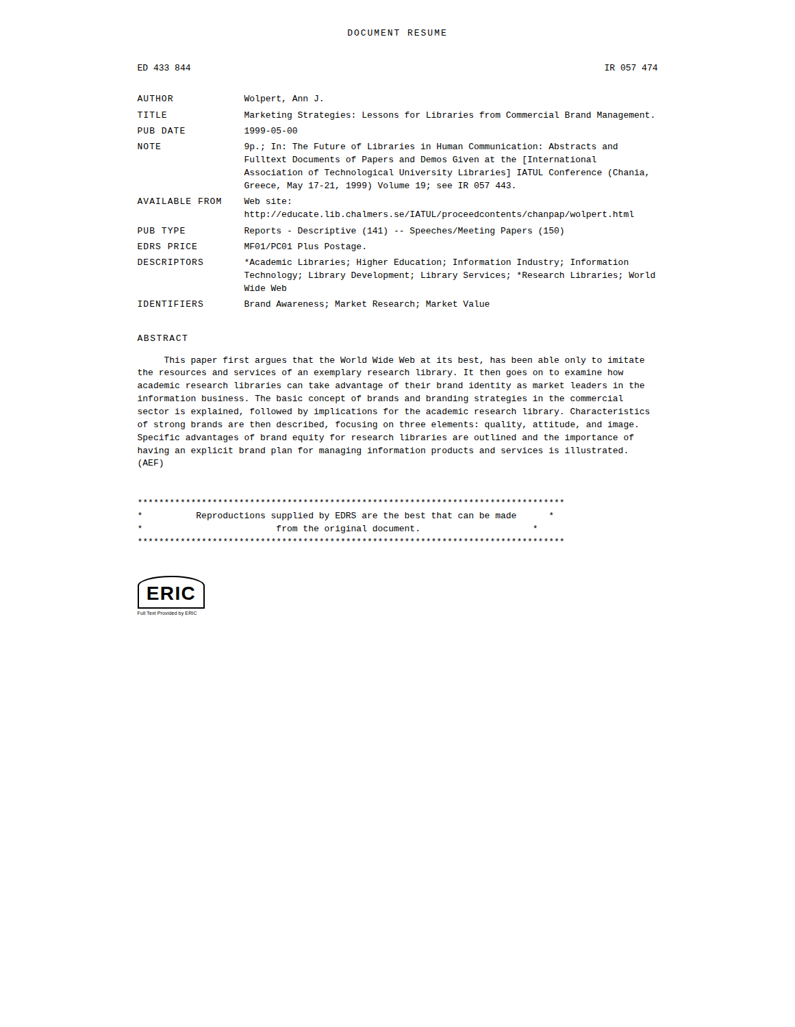DOCUMENT RESUME
ED 433 844 IR 057 474
| AUTHOR | Wolpert, Ann J. |
| TITLE | Marketing Strategies: Lessons for Libraries from Commercial Brand Management. |
| PUB DATE | 1999-05-00 |
| NOTE | 9p.; In: The Future of Libraries in Human Communication: Abstracts and Fulltext Documents of Papers and Demos Given at the [International Association of Technological University Libraries] IATUL Conference (Chania, Greece, May 17-21, 1999) Volume 19; see IR 057 443. |
| AVAILABLE FROM | Web site: http://educate.lib.chalmers.se/IATUL/proceedcontents/chanpap/wolpert.html |
| PUB TYPE | Reports - Descriptive (141) -- Speeches/Meeting Papers (150) |
| EDRS PRICE | MF01/PC01 Plus Postage. |
| DESCRIPTORS | *Academic Libraries; Higher Education; Information Industry; Information Technology; Library Development; Library Services; *Research Libraries; World Wide Web |
| IDENTIFIERS | Brand Awareness; Market Research; Market Value |
ABSTRACT
This paper first argues that the World Wide Web at its best, has been able only to imitate the resources and services of an exemplary research library. It then goes on to examine how academic research libraries can take advantage of their brand identity as market leaders in the information business. The basic concept of brands and branding strategies in the commercial sector is explained, followed by implications for the academic research library. Characteristics of strong brands are then described, focusing on three elements: quality, attitude, and image. Specific advantages of brand equity for research libraries are outlined and the importance of having an explicit brand plan for managing information products and services is illustrated. (AEF)
********************************************************************************
* Reproductions supplied by EDRS are the best that can be made *
* from the original document. *
********************************************************************************
ERIC Full Text Provided by ERIC